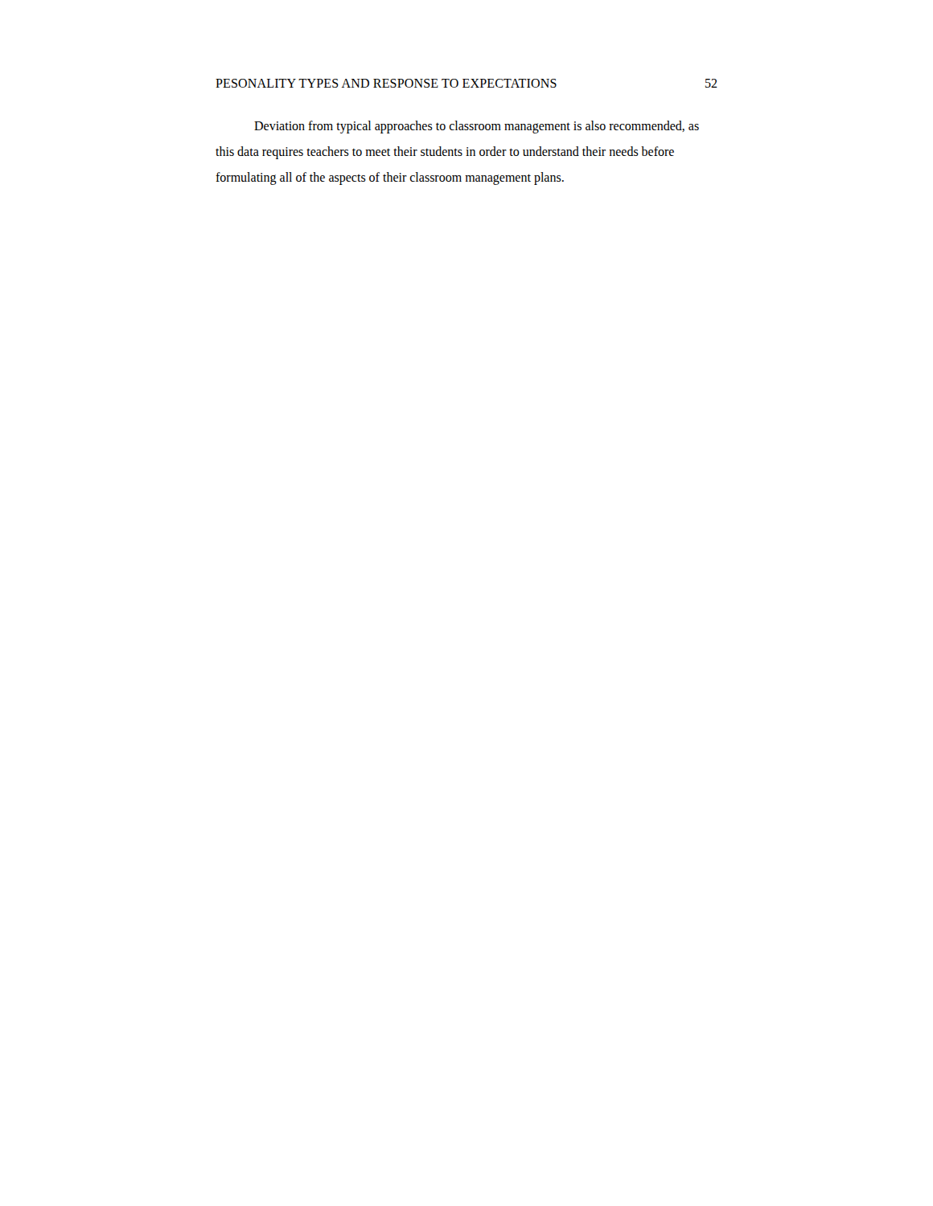Pesonality Types and Response to Expectations 52
Deviation from typical approaches to classroom management is also recommended, as this data requires teachers to meet their students in order to understand their needs before formulating all of the aspects of their classroom management plans.